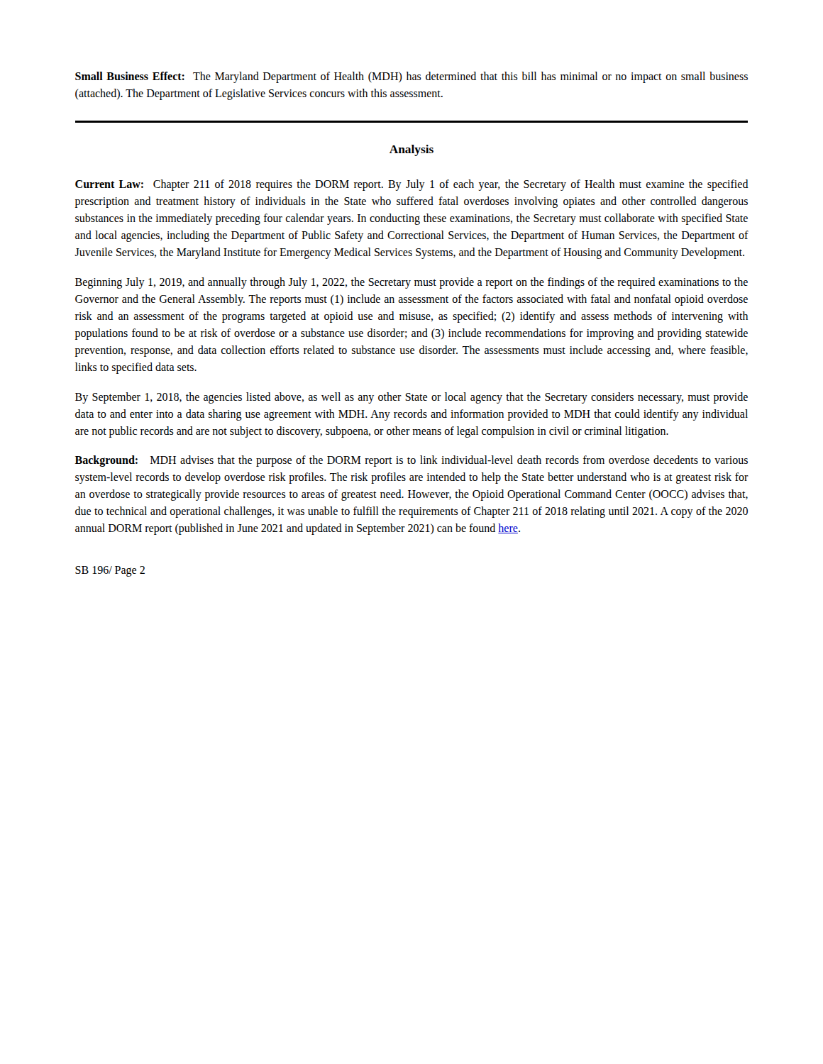Small Business Effect: The Maryland Department of Health (MDH) has determined that this bill has minimal or no impact on small business (attached). The Department of Legislative Services concurs with this assessment.
Analysis
Current Law: Chapter 211 of 2018 requires the DORM report. By July 1 of each year, the Secretary of Health must examine the specified prescription and treatment history of individuals in the State who suffered fatal overdoses involving opiates and other controlled dangerous substances in the immediately preceding four calendar years. In conducting these examinations, the Secretary must collaborate with specified State and local agencies, including the Department of Public Safety and Correctional Services, the Department of Human Services, the Department of Juvenile Services, the Maryland Institute for Emergency Medical Services Systems, and the Department of Housing and Community Development.
Beginning July 1, 2019, and annually through July 1, 2022, the Secretary must provide a report on the findings of the required examinations to the Governor and the General Assembly. The reports must (1) include an assessment of the factors associated with fatal and nonfatal opioid overdose risk and an assessment of the programs targeted at opioid use and misuse, as specified; (2) identify and assess methods of intervening with populations found to be at risk of overdose or a substance use disorder; and (3) include recommendations for improving and providing statewide prevention, response, and data collection efforts related to substance use disorder. The assessments must include accessing and, where feasible, links to specified data sets.
By September 1, 2018, the agencies listed above, as well as any other State or local agency that the Secretary considers necessary, must provide data to and enter into a data sharing use agreement with MDH. Any records and information provided to MDH that could identify any individual are not public records and are not subject to discovery, subpoena, or other means of legal compulsion in civil or criminal litigation.
Background: MDH advises that the purpose of the DORM report is to link individual-level death records from overdose decedents to various system-level records to develop overdose risk profiles. The risk profiles are intended to help the State better understand who is at greatest risk for an overdose to strategically provide resources to areas of greatest need. However, the Opioid Operational Command Center (OOCC) advises that, due to technical and operational challenges, it was unable to fulfill the requirements of Chapter 211 of 2018 relating until 2021. A copy of the 2020 annual DORM report (published in June 2021 and updated in September 2021) can be found here.
SB 196/ Page 2